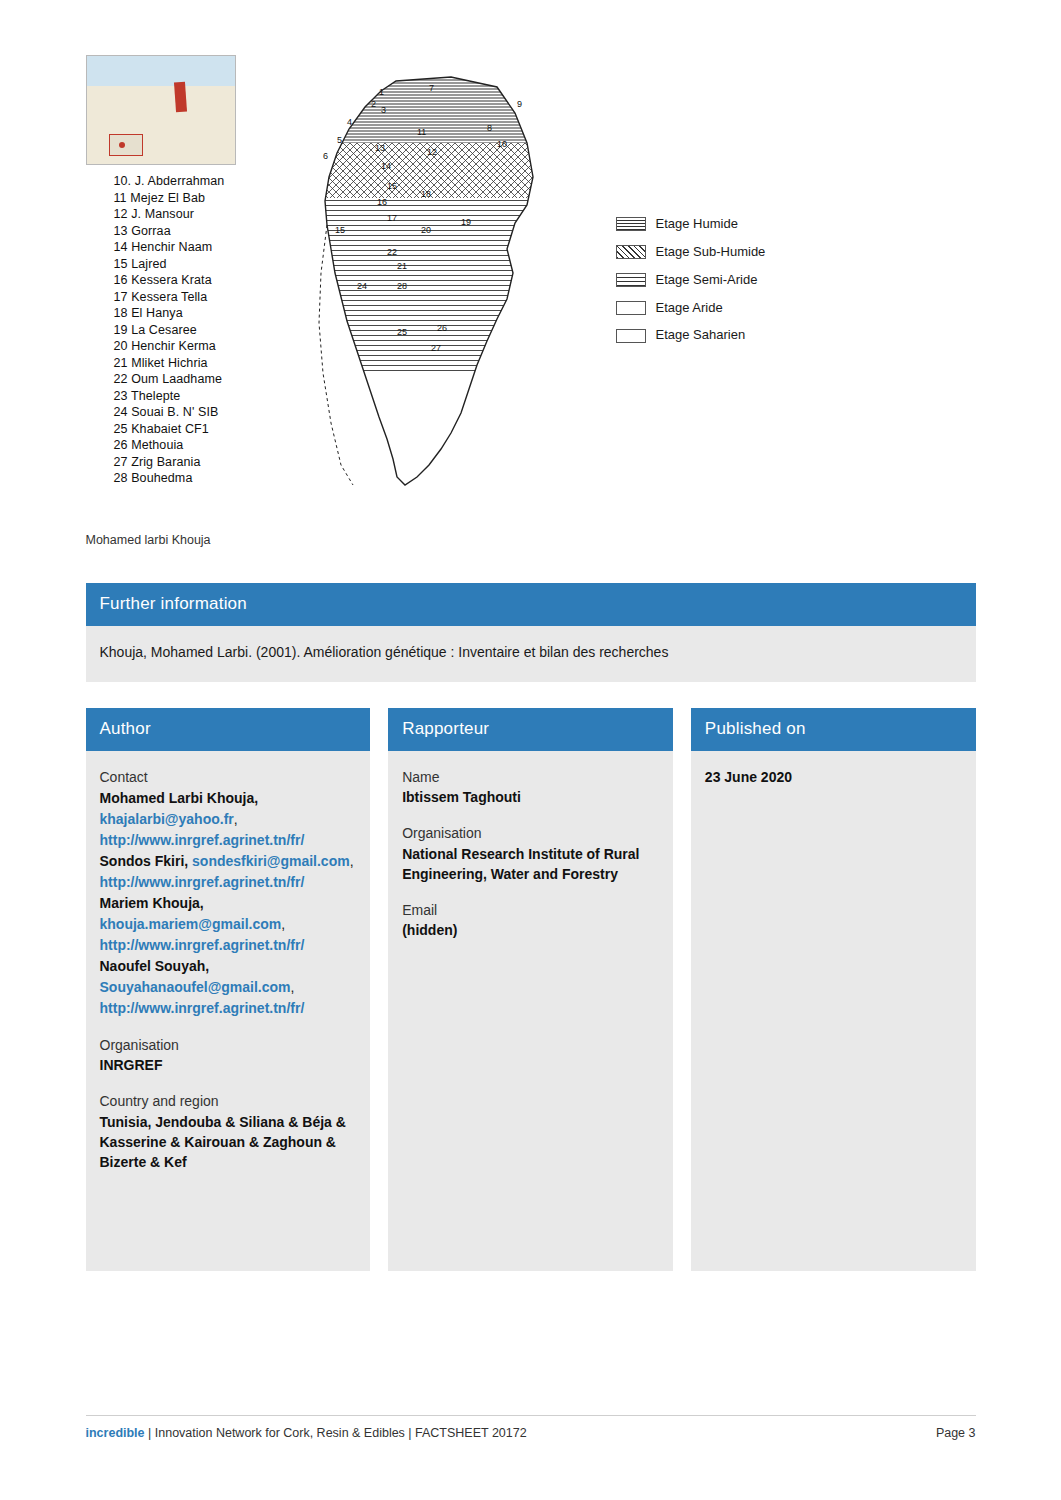10. J. Abderrahman
11 Mejez El Bab
12 J. Mansour
13 Gorraa
14 Henchir Naam
15 Lajred
16 Kessera Krata
17 Kessera Tella
18 El Hanya
19 La Cesaree
20 Henchir Kerma
21 Mliket Hichria
22 Oum Laadhame
23 Thelepte
24 Souai B. N' SIB
25 Khabaiet CF1
26 Methouia
27 Zrig Barania
28 Bouhedma
1 2 3 4 5 6 7 8 9 10 11 12 13 14 15 16 17 18 19 20 21 22 15 24 28 25 26 27
Etage Humide
Etage Sub-Humide
Etage Semi-Aride
Etage Aride
Etage Saharien
Mohamed larbi Khouja
Further information
Khouja, Mohamed Larbi. (2001). Amélioration génétique : Inventaire et bilan des recherches
Author
Contact
Mohamed Larbi Khouja,
khajalarbi@yahoo.fr,
http://www.inrgref.agrinet.tn/fr/
Sondos Fkiri, sondesfkiri@gmail.com,
http://www.inrgref.agrinet.tn/fr/
Mariem Khouja,
khouja.mariem@gmail.com,
http://www.inrgref.agrinet.tn/fr/
Naoufel Souyah,
Souyahanaoufel@gmail.com,
http://www.inrgref.agrinet.tn/fr/
Organisation
INRGREF
Country and region
Tunisia, Jendouba & Siliana & Béja & Kasserine & Kairouan & Zaghoun & Bizerte & Kef
Rapporteur
Name
Ibtissem Taghouti
Organisation
National Research Institute of Rural Engineering, Water and Forestry
Email
(hidden)
Published on
23 June 2020
incredible | Innovation Network for Cork, Resin & Edibles | FACTSHEET 20172
Page 3